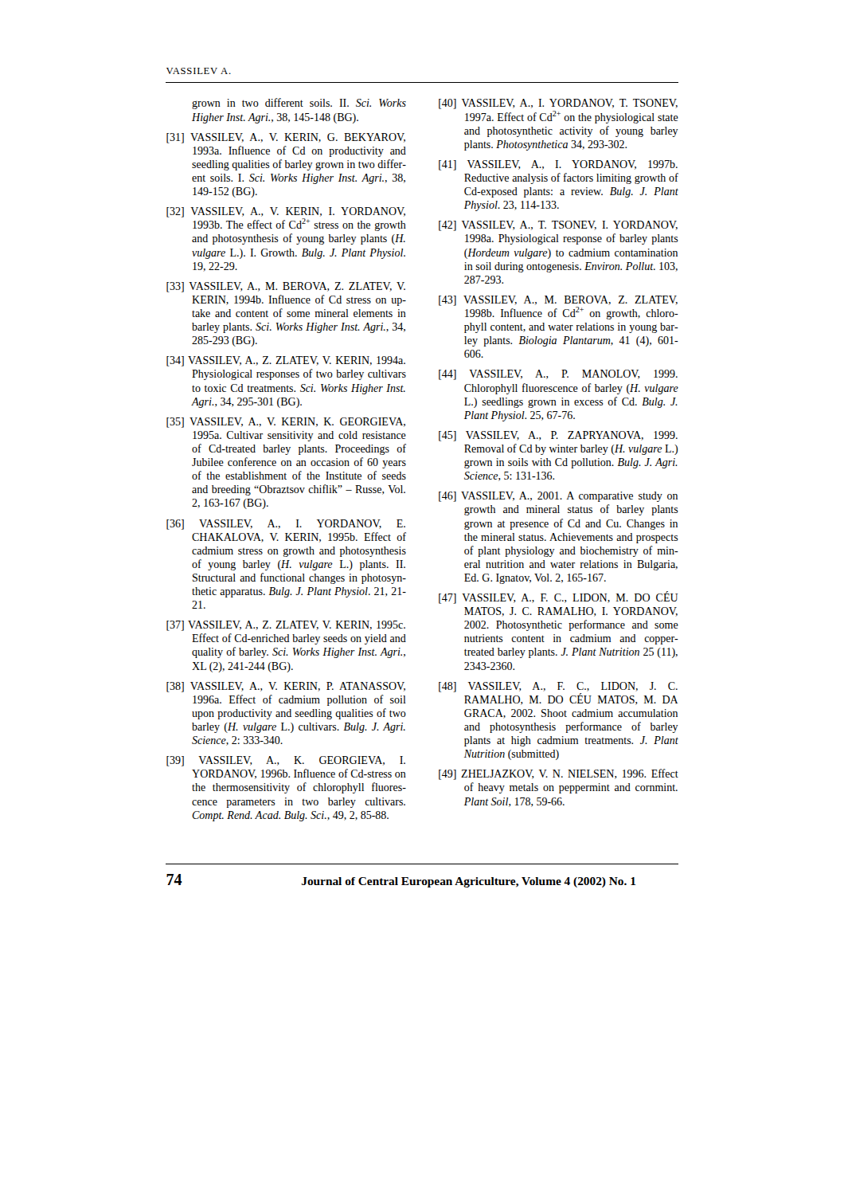VASSILEV A.
grown in two different soils. II. Sci. Works Higher Inst. Agri., 38, 145-148 (BG).
[31] VASSILEV, A., V. KERIN, G. BEKYAROV, 1993a. Influence of Cd on productivity and seedling qualities of barley grown in two different soils. I. Sci. Works Higher Inst. Agri., 38, 149-152 (BG).
[32] VASSILEV, A., V. KERIN, I. YORDANOV, 1993b. The effect of Cd2+ stress on the growth and photosynthesis of young barley plants (H. vulgare L.). I. Growth. Bulg. J. Plant Physiol. 19, 22-29.
[33] VASSILEV, A., M. BEROVA, Z. ZLATEV, V. KERIN, 1994b. Influence of Cd stress on uptake and content of some mineral elements in barley plants. Sci. Works Higher Inst. Agri., 34, 285-293 (BG).
[34] VASSILEV, A., Z. ZLATEV, V. KERIN, 1994a. Physiological responses of two barley cultivars to toxic Cd treatments. Sci. Works Higher Inst. Agri., 34, 295-301 (BG).
[35] VASSILEV, A., V. KERIN, K. GEORGIEVA, 1995a. Cultivar sensitivity and cold resistance of Cd-treated barley plants. Proceedings of Jubilee conference on an occasion of 60 years of the establishment of the Institute of seeds and breeding “Obraztsov chiflik” – Russe, Vol. 2, 163-167 (BG).
[36] VASSILEV, A., I. YORDANOV, E. CHAKALOVA, V. KERIN, 1995b. Effect of cadmium stress on growth and photosynthesis of young barley (H. vulgare L.) plants. II. Structural and functional changes in photosynthetic apparatus. Bulg. J. Plant Physiol. 21, 21-21.
[37] VASSILEV, A., Z. ZLATEV, V. KERIN, 1995c. Effect of Cd-enriched barley seeds on yield and quality of barley. Sci. Works Higher Inst. Agri., XL (2), 241-244 (BG).
[38] VASSILEV, A., V. KERIN, P. ATANASSOV, 1996a. Effect of cadmium pollution of soil upon productivity and seedling qualities of two barley (H. vulgare L.) cultivars. Bulg. J. Agri. Science, 2: 333-340.
[39] VASSILEV, A., K. GEORGIEVA, I. YORDANOV, 1996b. Influence of Cd-stress on the thermosensitivity of chlorophyll fluorescence parameters in two barley cultivars. Compt. Rend. Acad. Bulg. Sci., 49, 2, 85-88.
[40] VASSILEV, A., I. YORDANOV, T. TSONEV, 1997a. Effect of Cd2+ on the physiological state and photosynthetic activity of young barley plants. Photosynthetica 34, 293-302.
[41] VASSILEV, A., I. YORDANOV, 1997b. Reductive analysis of factors limiting growth of Cd-exposed plants: a review. Bulg. J. Plant Physiol. 23, 114-133.
[42] VASSILEV, A., T. TSONEV, I. YORDANOV, 1998a. Physiological response of barley plants (Hordeum vulgare) to cadmium contamination in soil during ontogenesis. Environ. Pollut. 103, 287-293.
[43] VASSILEV, A., M. BEROVA, Z. ZLATEV, 1998b. Influence of Cd2+ on growth, chlorophyll content, and water relations in young barley plants. Biologia Plantarum, 41 (4), 601-606.
[44] VASSILEV, A., P. MANOLOV, 1999. Chlorophyll fluorescence of barley (H. vulgare L.) seedlings grown in excess of Cd. Bulg. J. Plant Physiol. 25, 67-76.
[45] VASSILEV, A., P. ZAPRYANOVA, 1999. Removal of Cd by winter barley (H. vulgare L.) grown in soils with Cd pollution. Bulg. J. Agri. Science, 5: 131-136.
[46] VASSILEV, A., 2001. A comparative study on growth and mineral status of barley plants grown at presence of Cd and Cu. Changes in the mineral status. Achievements and prospects of plant physiology and biochemistry of mineral nutrition and water relations in Bulgaria, Ed. G. Ignatov, Vol. 2, 165-167.
[47] VASSILEV, A., F. C., LIDON, M. DO CÉU MATOS, J. C. RAMALHO, I. YORDANOV, 2002. Photosynthetic performance and some nutrients content in cadmium and copper-treated barley plants. J. Plant Nutrition 25 (11), 2343-2360.
[48] VASSILEV, A., F. C., LIDON, J. C. RAMALHO, M. DO CÉU MATOS, M. DA GRACA, 2002. Shoot cadmium accumulation and photosynthesis performance of barley plants at high cadmium treatments. J. Plant Nutrition (submitted)
[49] ZHELJAZKOV, V. N. NIELSEN, 1996. Effect of heavy metals on peppermint and cornmint. Plant Soil, 178, 59-66.
74
Journal of Central European Agriculture, Volume 4 (2002) No. 1